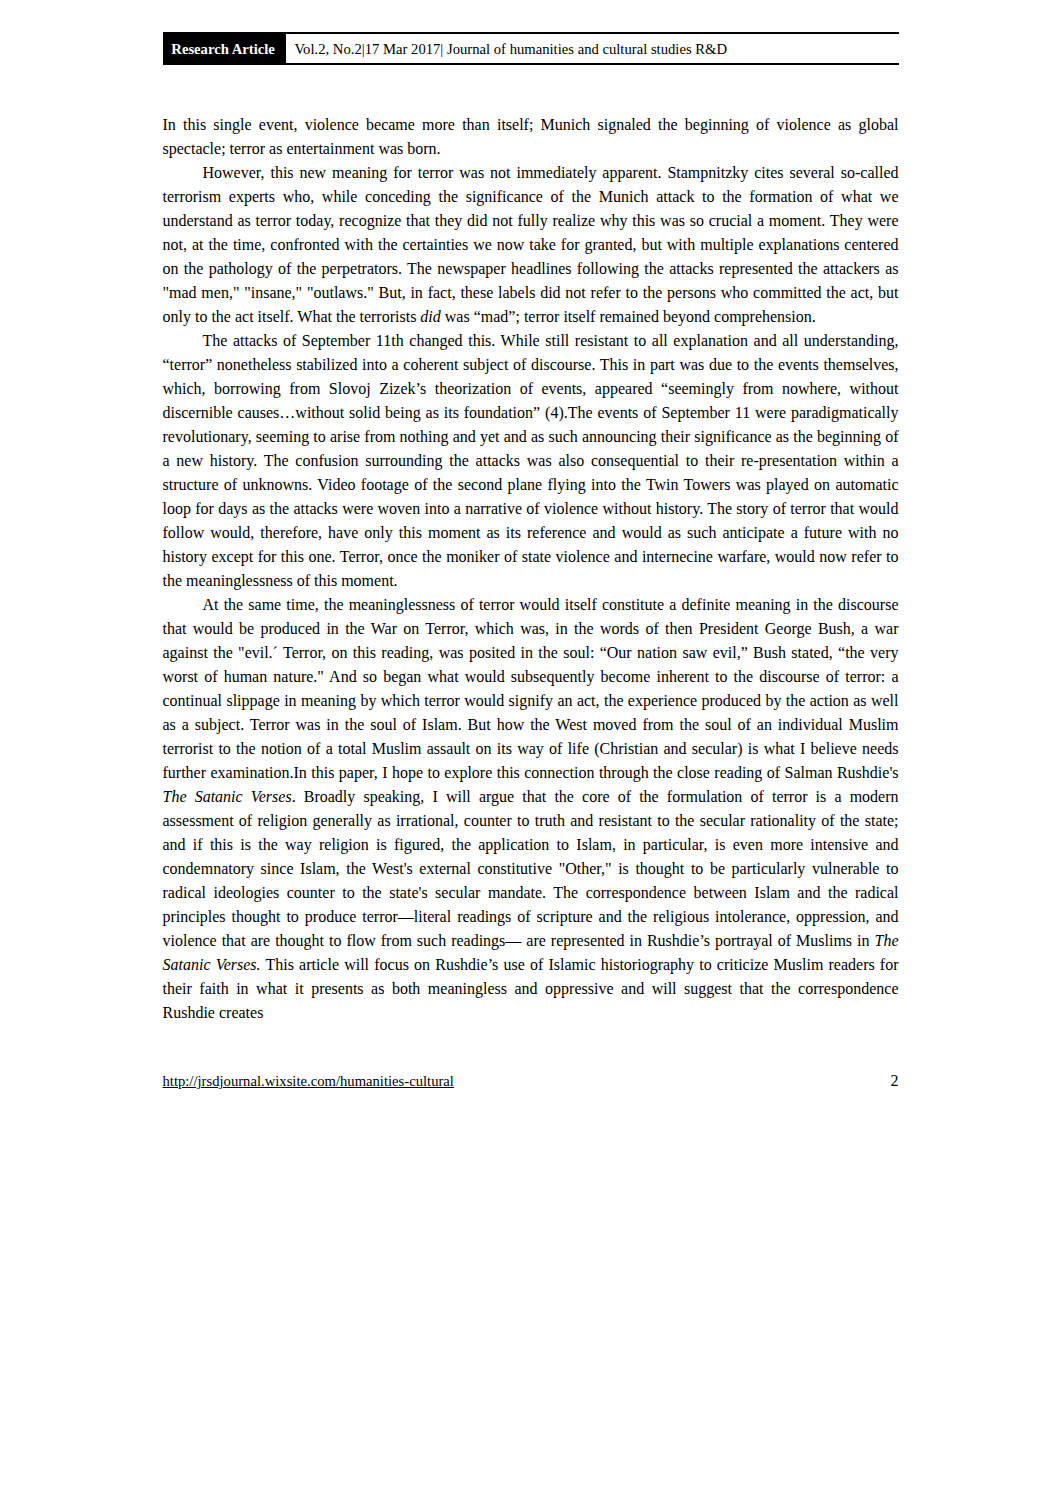Research Article
Vol.2, No.2|17 Mar 2017| Journal of humanities and cultural studies R&D
In this single event, violence became more than itself; Munich signaled the beginning of violence as global spectacle; terror as entertainment was born.
However, this new meaning for terror was not immediately apparent. Stampnitzky cites several so-called terrorism experts who, while conceding the significance of the Munich attack to the formation of what we understand as terror today, recognize that they did not fully realize why this was so crucial a moment. They were not, at the time, confronted with the certainties we now take for granted, but with multiple explanations centered on the pathology of the perpetrators. The newspaper headlines following the attacks represented the attackers as "mad men," "insane," "outlaws." But, in fact, these labels did not refer to the persons who committed the act, but only to the act itself. What the terrorists did was “mad”; terror itself remained beyond comprehension.
The attacks of September 11th changed this. While still resistant to all explanation and all understanding, “terror” nonetheless stabilized into a coherent subject of discourse. This in part was due to the events themselves, which, borrowing from Slovoj Zizek’s theorization of events, appeared “seemingly from nowhere, without discernible causes…without solid being as its foundation” (4).The events of September 11 were paradigmatically revolutionary, seeming to arise from nothing and yet and as such announcing their significance as the beginning of a new history. The confusion surrounding the attacks was also consequential to their re-presentation within a structure of unknowns. Video footage of the second plane flying into the Twin Towers was played on automatic loop for days as the attacks were woven into a narrative of violence without history. The story of terror that would follow would, therefore, have only this moment as its reference and would as such anticipate a future with no history except for this one. Terror, once the moniker of state violence and internecine warfare, would now refer to the meaninglessness of this moment.
At the same time, the meaninglessness of terror would itself constitute a definite meaning in the discourse that would be produced in the War on Terror, which was, in the words of then President George Bush, a war against the "evil.´ Terror, on this reading, was posited in the soul: “Our nation saw evil,” Bush stated, “the very worst of human nature." And so began what would subsequently become inherent to the discourse of terror: a continual slippage in meaning by which terror would signify an act, the experience produced by the action as well as a subject. Terror was in the soul of Islam. But how the West moved from the soul of an individual Muslim terrorist to the notion of a total Muslim assault on its way of life (Christian and secular) is what I believe needs further examination.In this paper, I hope to explore this connection through the close reading of Salman Rushdie's The Satanic Verses. Broadly speaking, I will argue that the core of the formulation of terror is a modern assessment of religion generally as irrational, counter to truth and resistant to the secular rationality of the state; and if this is the way religion is figured, the application to Islam, in particular, is even more intensive and condemnatory since Islam, the West's external constitutive "Other," is thought to be particularly vulnerable to radical ideologies counter to the state's secular mandate. The correspondence between Islam and the radical principles thought to produce terror—literal readings of scripture and the religious intolerance, oppression, and violence that are thought to flow from such readings— are represented in Rushdie’s portrayal of Muslims in The Satanic Verses. This article will focus on Rushdie’s use of Islamic historiography to criticize Muslim readers for their faith in what it presents as both meaningless and oppressive and will suggest that the correspondence Rushdie creates
http://jrsdjournal.wixsite.com/humanities-cultural 2